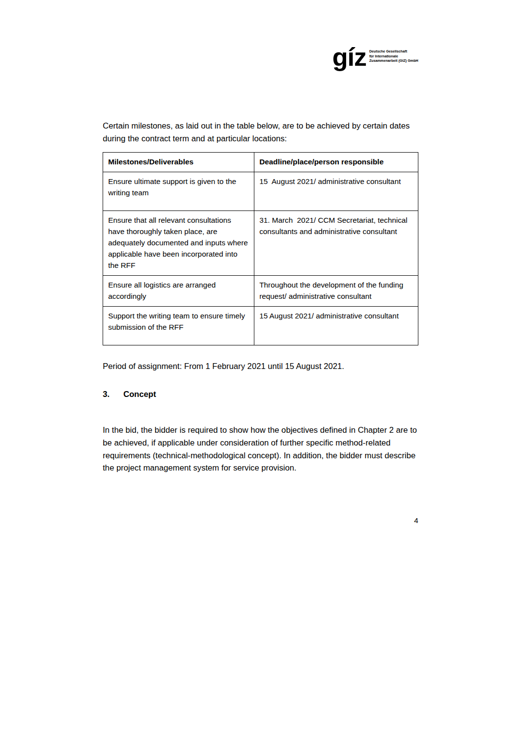gíz Deutsche Gesellschaft
für Internationale
Zusammenarbeit (GIZ) GmbH
Certain milestones, as laid out in the table below, are to be achieved by certain dates during the contract term and at particular locations:
| Milestones/Deliverables | Deadline/place/person responsible |
| --- | --- |
| Ensure ultimate support is given to the writing team | 15 August 2021/ administrative consultant |
| Ensure that all relevant consultations have thoroughly taken place, are adequately documented and inputs where applicable have been incorporated into the RFF | 31. March 2021/ CCM Secretariat, technical consultants and administrative consultant |
| Ensure all logistics are arranged accordingly | Throughout the development of the funding request/ administrative consultant |
| Support the writing team to ensure timely submission of the RFF | 15 August 2021/ administrative consultant |
Period of assignment: From 1 February 2021 until 15 August 2021.
3. Concept
In the bid, the bidder is required to show how the objectives defined in Chapter 2 are to be achieved, if applicable under consideration of further specific method-related requirements (technical-methodological concept). In addition, the bidder must describe the project management system for service provision.
4